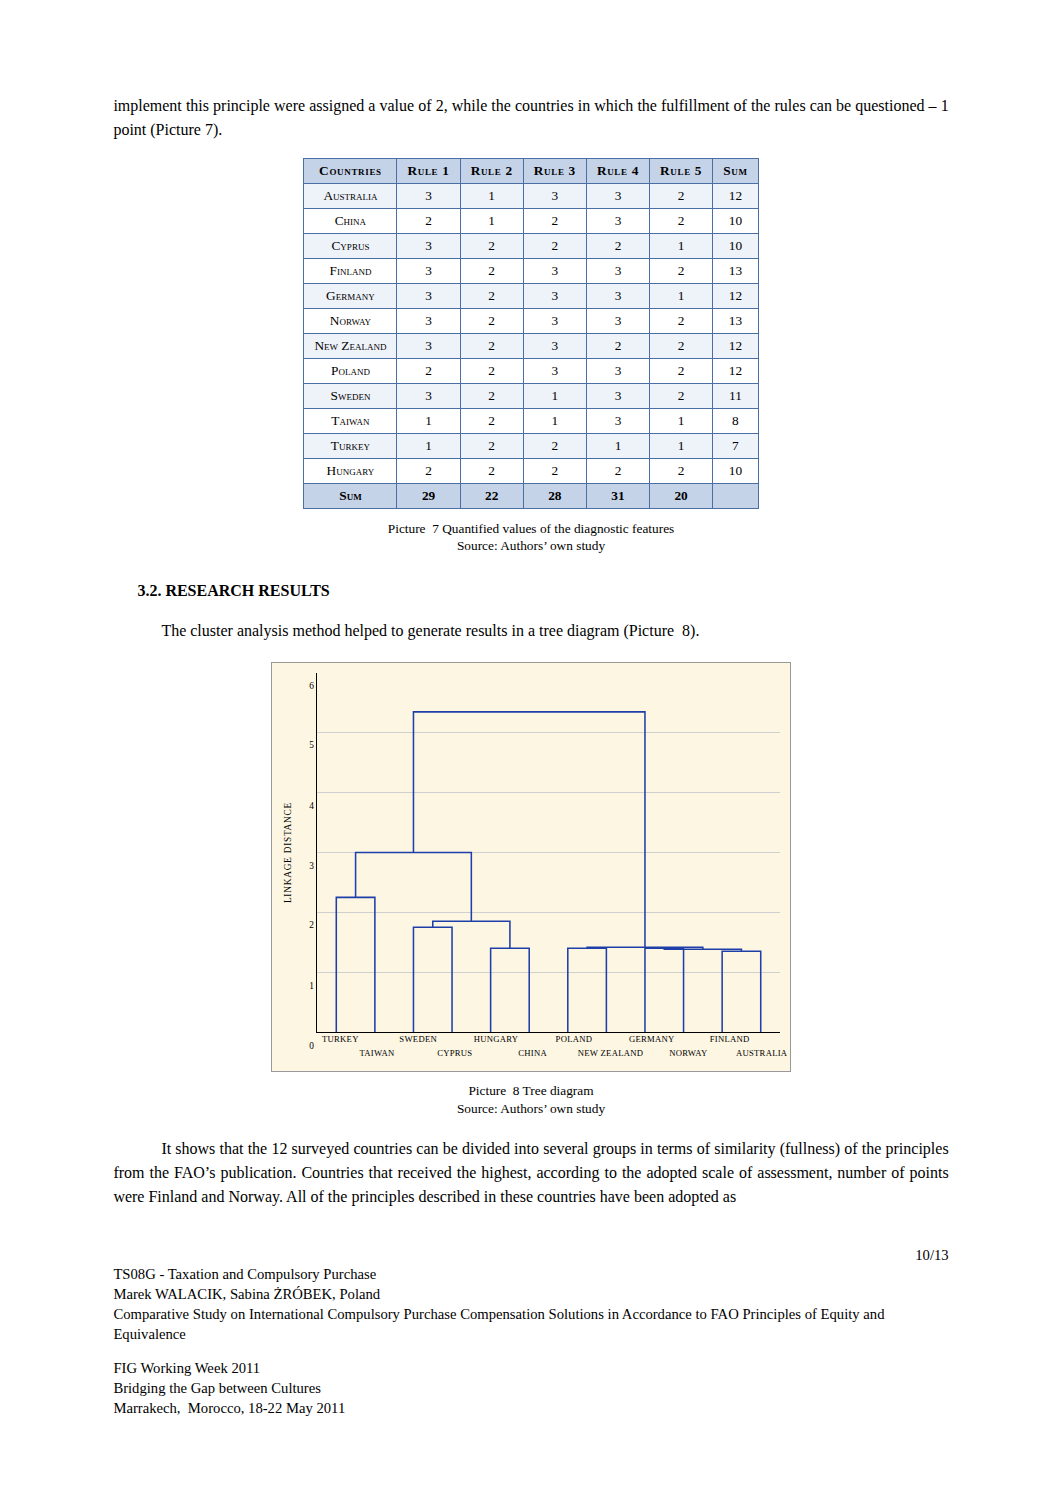implement this principle were assigned a value of 2, while the countries in which the fulfillment of the rules can be questioned – 1 point (Picture 7).
| Countries | Rule 1 | Rule 2 | Rule 3 | Rule 4 | Rule 5 | Sum |
| --- | --- | --- | --- | --- | --- | --- |
| Australia | 3 | 1 | 3 | 3 | 2 | 12 |
| China | 2 | 1 | 2 | 3 | 2 | 10 |
| Cyprus | 3 | 2 | 2 | 2 | 1 | 10 |
| Finland | 3 | 2 | 3 | 3 | 2 | 13 |
| Germany | 3 | 2 | 3 | 3 | 1 | 12 |
| Norway | 3 | 2 | 3 | 3 | 2 | 13 |
| New Zealand | 3 | 2 | 3 | 2 | 2 | 12 |
| Poland | 2 | 2 | 3 | 3 | 2 | 12 |
| Sweden | 3 | 2 | 1 | 3 | 2 | 11 |
| Taiwan | 1 | 2 | 1 | 3 | 1 | 8 |
| Turkey | 1 | 2 | 2 | 1 | 1 | 7 |
| Hungary | 2 | 2 | 2 | 2 | 2 | 10 |
| Sum | 29 | 22 | 28 | 31 | 20 | |
Picture 7 Quantified values of the diagnostic features
Source: Authors’ own study
3.2. RESEARCH RESULTS
The cluster analysis method helped to generate results in a tree diagram (Picture 8).
LINKAGE DISTANCE
6 5 4 3 2 1 0
TURKEY TAIWAN SWEDEN CYPRUS HUNGARY CHINA POLAND NEW ZEALAND GERMANY NORWAY FINLAND AUSTRALIA
Picture 8 Tree diagram
Source: Authors’ own study
It shows that the 12 surveyed countries can be divided into several groups in terms of similarity (fullness) of the principles from the FAO’s publication. Countries that received the highest, according to the adopted scale of assessment, number of points were Finland and Norway. All of the principles described in these countries have been adopted as
10/13
TS08G - Taxation and Compulsory Purchase
Marek WALACIK, Sabina ŻRÓBEK, Poland
Comparative Study on International Compulsory Purchase Compensation Solutions in Accordance to FAO Principles of Equity and Equivalence
FIG Working Week 2011
Bridging the Gap between Cultures
Marrakech, Morocco, 18-22 May 2011